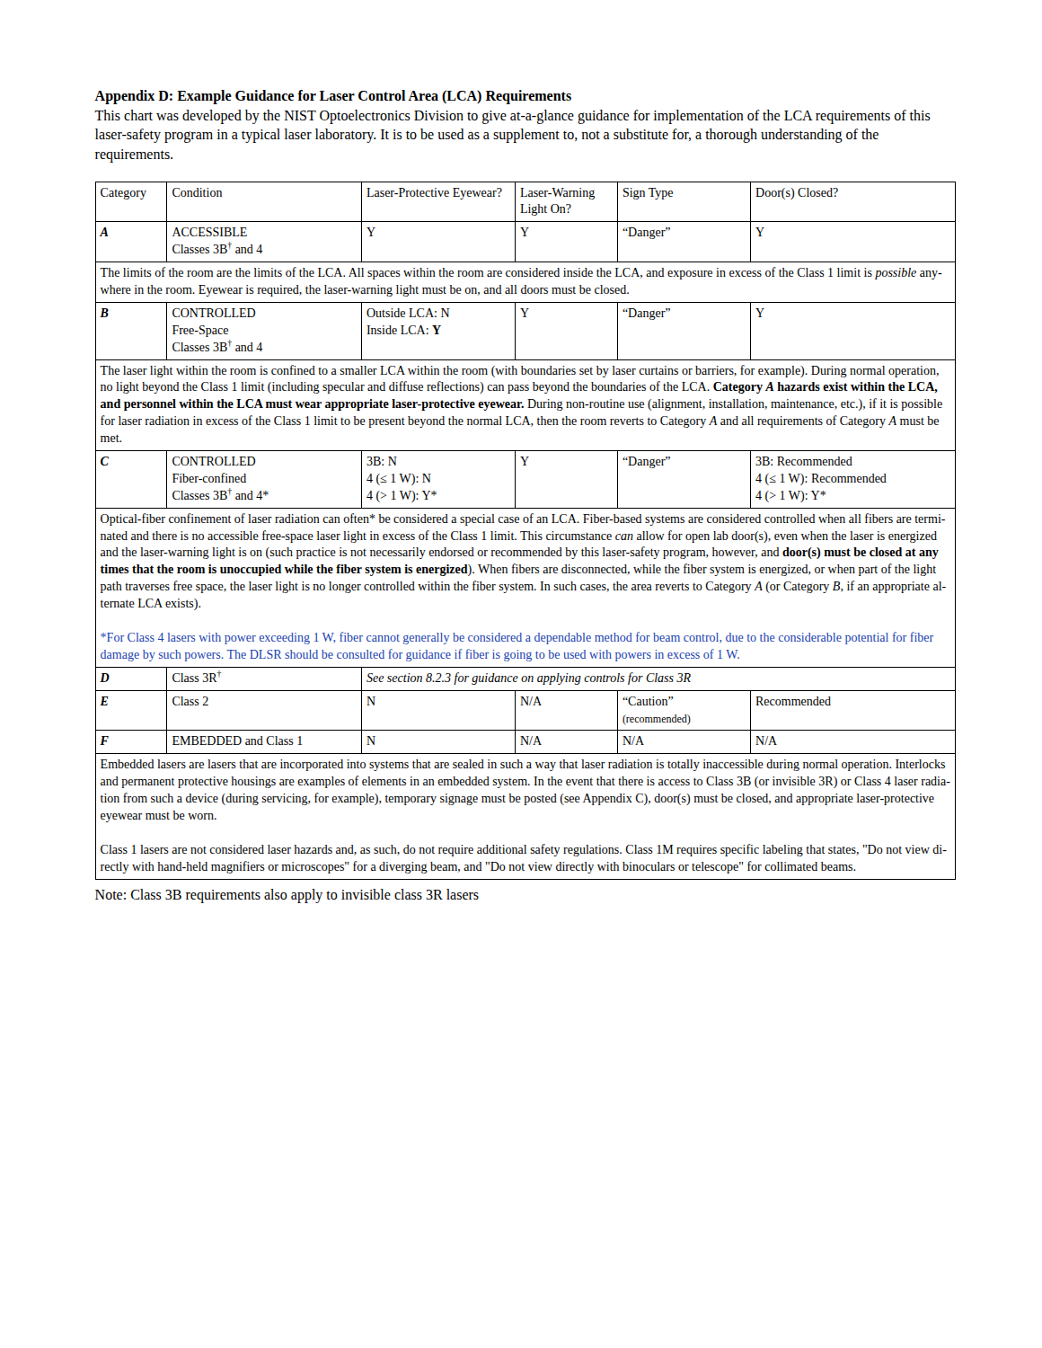Appendix D: Example Guidance for Laser Control Area (LCA) Requirements
This chart was developed by the NIST Optoelectronics Division to give at-a-glance guidance for implementation of the LCA requirements of this laser-safety program in a typical laser laboratory. It is to be used as a supplement to, not a substitute for, a thorough understanding of the requirements.
| Category | Condition | Laser-Protective Eyewear? | Laser-Warning Light On? | Sign Type | Door(s) Closed? |
| --- | --- | --- | --- | --- | --- |
| A | ACCESSIBLE Classes 3B † and 4 | Y | Y | “Danger” | Y |
| The limits of the room are the limits of the LCA. All spaces within the room are considered inside the LCA, and exposure in excess of the Class 1 limit is possible anywhere in the room. Eyewear is required, the laser-warning light must be on, and all doors must be closed. |
| B | CONTROLLED Free-Space Classes 3B † and 4 | Outside LCA: N Inside LCA: Y | Y | “Danger” | Y |
| The laser light within the room is confined to a smaller LCA within the room (with boundaries set by laser curtains or barriers, for example). During normal operation, no light beyond the Class 1 limit (including specular and diffuse reflections) can pass beyond the boundaries of the LCA. Category A hazards exist within the LCA, and personnel within the LCA must wear appropriate laser-protective eyewear. During non-routine use (alignment, installation, maintenance, etc.), if it is possible for laser radiation in excess of the Class 1 limit to be present beyond the normal LCA, then the room reverts to Category A and all requirements of Category A must be met. |
| C | CONTROLLED Fiber-confined Classes 3B † and 4* | 3B: N 4 (≤ 1 W): N 4 (> 1 W): Y* | Y | “Danger” | 3B: Recommended 4 (≤ 1 W): Recommended 4 (> 1 W): Y* |
| Optical-fiber confinement of laser radiation can often* be considered a special case of an LCA. Fiber-based systems are considered controlled when all fibers are terminated and there is no accessible free-space laser light in excess of the Class 1 limit. This circumstance can allow for open lab door(s), even when the laser is energized and the laser-warning light is on (such practice is not necessarily endorsed or recommended by this laser-safety program, however, and door(s) must be closed at any times that the room is unoccupied while the fiber system is energized ). When fibers are disconnected, while the fiber system is energized, or when part of the light path traverses free space, the laser light is no longer controlled within the fiber system. In such cases, the area reverts to Category A (or Category B , if an appropriate alternate LCA exists). *For Class 4 lasers with power exceeding 1 W, fiber cannot generally be considered a dependable method for beam control, due to the considerable potential for fiber damage by such powers. The DLSR should be consulted for guidance if fiber is going to be used with powers in excess of 1 W. |
| D | Class 3R † | See section 8.2.3 for guidance on applying controls for Class 3R |
| E | Class 2 | N | N/A | “Caution” (recommended) | Recommended |
| F | EMBEDDED and Class 1 | N | N/A | N/A | N/A |
| Embedded lasers are lasers that are incorporated into systems that are sealed in such a way that laser radiation is totally inaccessible during normal operation. Interlocks and permanent protective housings are examples of elements in an embedded system. In the event that there is access to Class 3B (or invisible 3R) or Class 4 laser radiation from such a device (during servicing, for example), temporary signage must be posted (see Appendix C), door(s) must be closed, and appropriate laser-protective eyewear must be worn. Class 1 lasers are not considered laser hazards and, as such, do not require additional safety regulations. Class 1M requires specific labeling that states, "Do not view directly with hand-held magnifiers or microscopes" for a diverging beam, and "Do not view directly with binoculars or telescope" for collimated beams. |
Note: Class 3B requirements also apply to invisible class 3R lasers